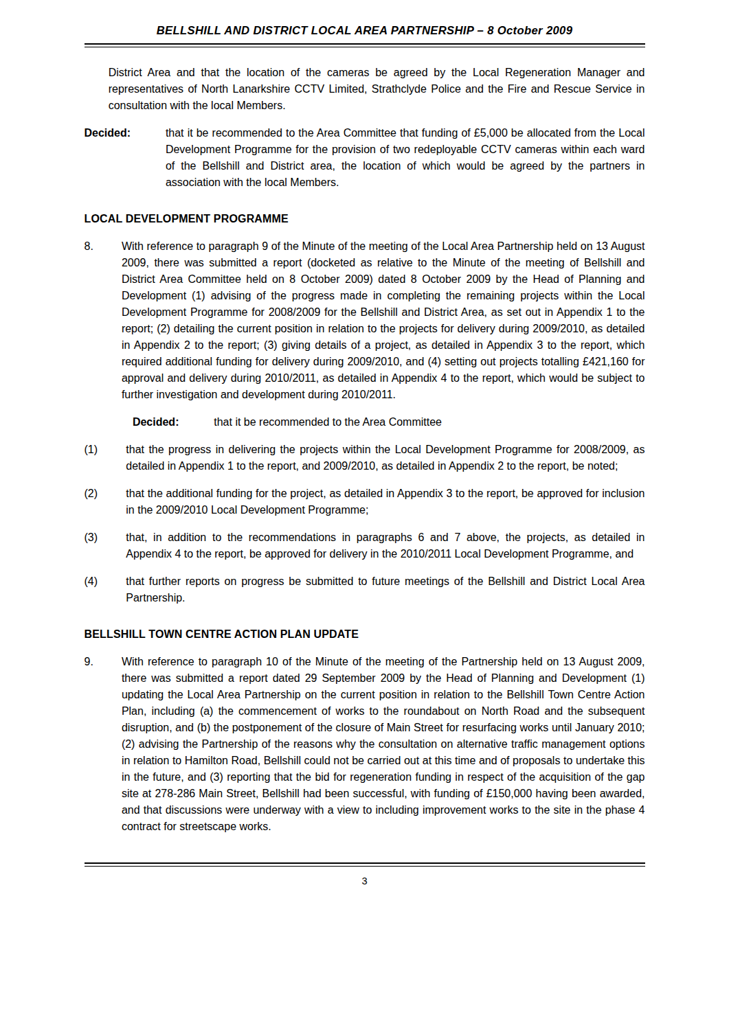BELLSHILL AND DISTRICT LOCAL AREA PARTNERSHIP – 8 October 2009
District Area and that the location of the cameras be agreed by the Local Regeneration Manager and representatives of North Lanarkshire CCTV Limited, Strathclyde Police and the Fire and Rescue Service in consultation with the local Members.
Decided:
that it be recommended to the Area Committee that funding of £5,000 be allocated from the Local Development Programme for the provision of two redeployable CCTV cameras within each ward of the Bellshill and District area, the location of which would be agreed by the partners in association with the local Members.
LOCAL DEVELOPMENT PROGRAMME
8.
With reference to paragraph 9 of the Minute of the meeting of the Local Area Partnership held on 13 August 2009, there was submitted a report (docketed as relative to the Minute of the meeting of Bellshill and District Area Committee held on 8 October 2009) dated 8 October 2009 by the Head of Planning and Development (1) advising of the progress made in completing the remaining projects within the Local Development Programme for 2008/2009 for the Bellshill and District Area, as set out in Appendix 1 to the report; (2) detailing the current position in relation to the projects for delivery during 2009/2010, as detailed in Appendix 2 to the report; (3) giving details of a project, as detailed in Appendix 3 to the report, which required additional funding for delivery during 2009/2010, and (4) setting out projects totalling £421,160 for approval and delivery during 2010/2011, as detailed in Appendix 4 to the report, which would be subject to further investigation and development during 2010/2011.
Decided:
that it be recommended to the Area Committee
(1) that the progress in delivering the projects within the Local Development Programme for 2008/2009, as detailed in Appendix 1 to the report, and 2009/2010, as detailed in Appendix 2 to the report, be noted;
(2) that the additional funding for the project, as detailed in Appendix 3 to the report, be approved for inclusion in the 2009/2010 Local Development Programme;
(3) that, in addition to the recommendations in paragraphs 6 and 7 above, the projects, as detailed in Appendix 4 to the report, be approved for delivery in the 2010/2011 Local Development Programme, and
(4) that further reports on progress be submitted to future meetings of the Bellshill and District Local Area Partnership.
BELLSHILL TOWN CENTRE ACTION PLAN UPDATE
9.
With reference to paragraph 10 of the Minute of the meeting of the Partnership held on 13 August 2009, there was submitted a report dated 29 September 2009 by the Head of Planning and Development (1) updating the Local Area Partnership on the current position in relation to the Bellshill Town Centre Action Plan, including (a) the commencement of works to the roundabout on North Road and the subsequent disruption, and (b) the postponement of the closure of Main Street for resurfacing works until January 2010; (2) advising the Partnership of the reasons why the consultation on alternative traffic management options in relation to Hamilton Road, Bellshill could not be carried out at this time and of proposals to undertake this in the future, and (3) reporting that the bid for regeneration funding in respect of the acquisition of the gap site at 278-286 Main Street, Bellshill had been successful, with funding of £150,000 having been awarded, and that discussions were underway with a view to including improvement works to the site in the phase 4 contract for streetscape works.
3